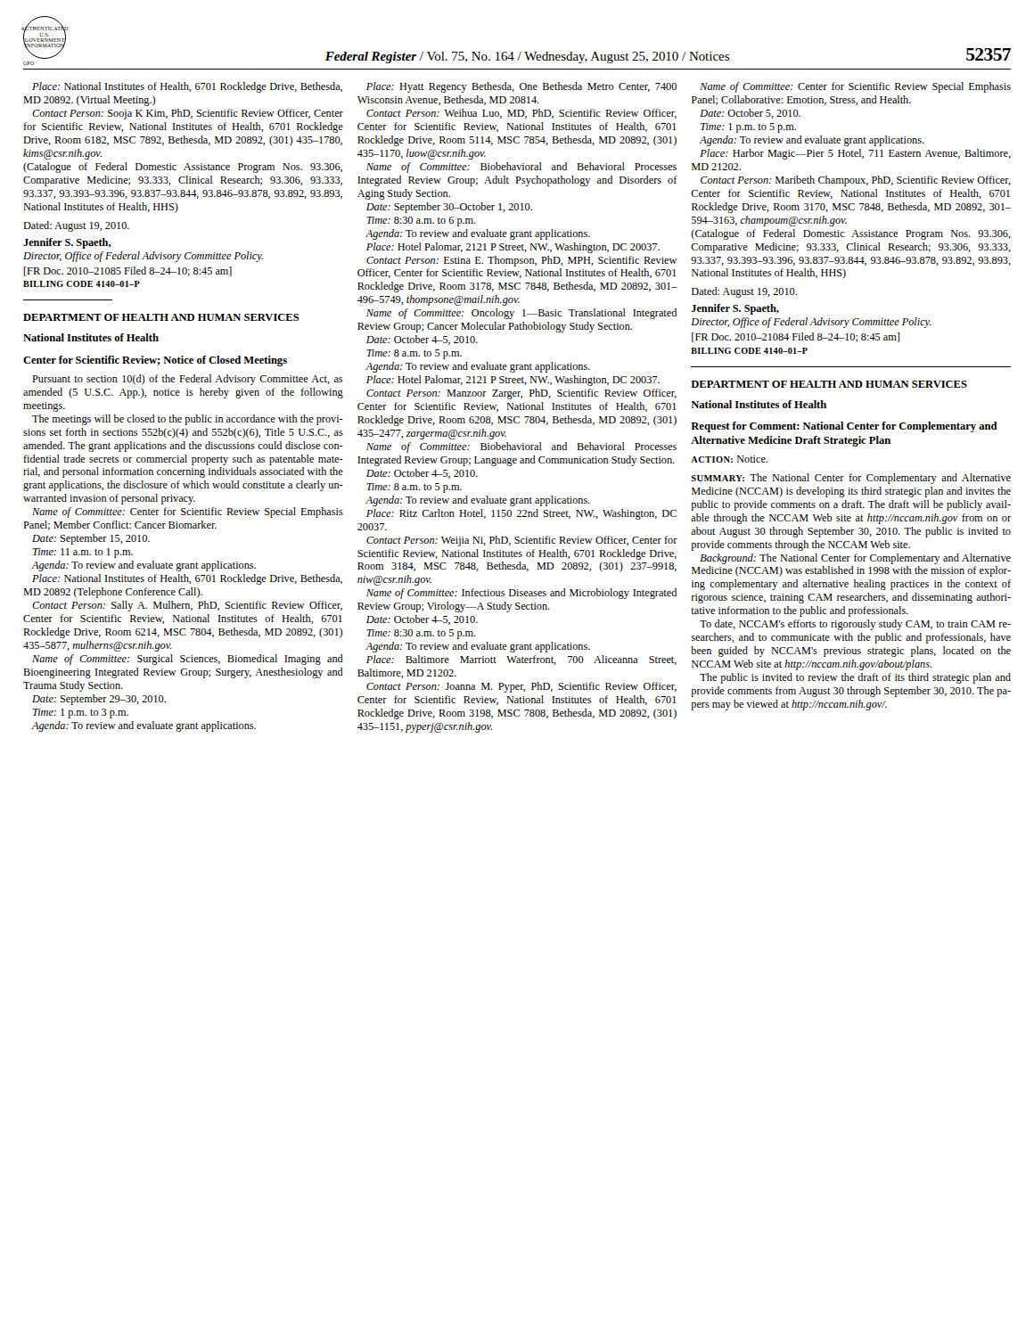AUTHENTICATED
U.S. GOVERNMENT
INFORMATION
GPO
Federal Register / Vol. 75, No. 164 / Wednesday, August 25, 2010 / Notices
52357
Place: National Institutes of Health, 6701 Rockledge Drive, Bethesda, MD 20892. (Virtual Meeting.)
Contact Person: Sooja K Kim, PhD, Scientific Review Officer, Center for Scientific Review, National Institutes of Health, 6701 Rockledge Drive, Room 6182, MSC 7892, Bethesda, MD 20892, (301) 435–1780, kims@csr.nih.gov.
(Catalogue of Federal Domestic Assistance Program Nos. 93.306, Comparative Medicine; 93.333, Clinical Research; 93.306, 93.333, 93.337, 93.393–93.396, 93.837–93.844, 93.846–93.878, 93.892, 93.893, National Institutes of Health, HHS)
Dated: August 19, 2010.
Jennifer S. Spaeth,
Director, Office of Federal Advisory Committee Policy.
[FR Doc. 2010–21085 Filed 8–24–10; 8:45 am]
BILLING CODE 4140–01–P
DEPARTMENT OF HEALTH AND HUMAN SERVICES
National Institutes of Health
Center for Scientific Review; Notice of Closed Meetings
Pursuant to section 10(d) of the Federal Advisory Committee Act, as amended (5 U.S.C. App.), notice is hereby given of the following meetings.
The meetings will be closed to the public in accordance with the provisions set forth in sections 552b(c)(4) and 552b(c)(6), Title 5 U.S.C., as amended. The grant applications and the discussions could disclose confidential trade secrets or commercial property such as patentable material, and personal information concerning individuals associated with the grant applications, the disclosure of which would constitute a clearly unwarranted invasion of personal privacy.
Name of Committee: Center for Scientific Review Special Emphasis Panel; Member Conflict: Cancer Biomarker.
Date: September 15, 2010.
Time: 11 a.m. to 1 p.m.
Agenda: To review and evaluate grant applications.
Place: National Institutes of Health, 6701 Rockledge Drive, Bethesda, MD 20892 (Telephone Conference Call).
Contact Person: Sally A. Mulhern, PhD, Scientific Review Officer, Center for Scientific Review, National Institutes of Health, 6701 Rockledge Drive, Room 6214, MSC 7804, Bethesda, MD 20892, (301) 435–5877, mulherns@csr.nih.gov.
Name of Committee: Surgical Sciences, Biomedical Imaging and Bioengineering Integrated Review Group; Surgery, Anesthesiology and Trauma Study Section.
Date: September 29–30, 2010.
Time: 1 p.m. to 3 p.m.
Agenda: To review and evaluate grant applications.
Place: Hyatt Regency Bethesda, One Bethesda Metro Center, 7400 Wisconsin Avenue, Bethesda, MD 20814.
Contact Person: Weihua Luo, MD, PhD, Scientific Review Officer, Center for Scientific Review, National Institutes of Health, 6701 Rockledge Drive, Room 5114, MSC 7854, Bethesda, MD 20892, (301) 435–1170, luow@csr.nih.gov.
Name of Committee: Biobehavioral and Behavioral Processes Integrated Review Group; Adult Psychopathology and Disorders of Aging Study Section.
Date: September 30–October 1, 2010.
Time: 8:30 a.m. to 6 p.m.
Agenda: To review and evaluate grant applications.
Place: Hotel Palomar, 2121 P Street, NW., Washington, DC 20037.
Contact Person: Estina E. Thompson, PhD, MPH, Scientific Review Officer, Center for Scientific Review, National Institutes of Health, 6701 Rockledge Drive, Room 3178, MSC 7848, Bethesda, MD 20892, 301–496–5749, thompsone@mail.nih.gov.
Name of Committee: Oncology 1—Basic Translational Integrated Review Group; Cancer Molecular Pathobiology Study Section.
Date: October 4–5, 2010.
Time: 8 a.m. to 5 p.m.
Agenda: To review and evaluate grant applications.
Place: Hotel Palomar, 2121 P Street, NW., Washington, DC 20037.
Contact Person: Manzoor Zarger, PhD, Scientific Review Officer, Center for Scientific Review, National Institutes of Health, 6701 Rockledge Drive, Room 6208, MSC 7804, Bethesda, MD 20892, (301) 435–2477, zargerma@csr.nih.gov.
Name of Committee: Biobehavioral and Behavioral Processes Integrated Review Group; Language and Communication Study Section.
Date: October 4–5, 2010.
Time: 8 a.m. to 5 p.m.
Agenda: To review and evaluate grant applications.
Place: Ritz Carlton Hotel, 1150 22nd Street, NW., Washington, DC 20037.
Contact Person: Weijia Ni, PhD, Scientific Review Officer, Center for Scientific Review, National Institutes of Health, 6701 Rockledge Drive, Room 3184, MSC 7848, Bethesda, MD 20892, (301) 237–9918, niw@csr.nih.gov.
Name of Committee: Infectious Diseases and Microbiology Integrated Review Group; Virology—A Study Section.
Date: October 4–5, 2010.
Time: 8:30 a.m. to 5 p.m.
Agenda: To review and evaluate grant applications.
Place: Baltimore Marriott Waterfront, 700 Aliceanna Street, Baltimore, MD 21202.
Contact Person: Joanna M. Pyper, PhD, Scientific Review Officer, Center for Scientific Review, National Institutes of Health, 6701 Rockledge Drive, Room 3198, MSC 7808, Bethesda, MD 20892, (301) 435–1151, pyperj@csr.nih.gov.
Name of Committee: Center for Scientific Review Special Emphasis Panel; Collaborative: Emotion, Stress, and Health.
Date: October 5, 2010.
Time: 1 p.m. to 5 p.m.
Agenda: To review and evaluate grant applications.
Place: Harbor Magic—Pier 5 Hotel, 711 Eastern Avenue, Baltimore, MD 21202.
Contact Person: Maribeth Champoux, PhD, Scientific Review Officer, Center for Scientific Review, National Institutes of Health, 6701 Rockledge Drive, Room 3170, MSC 7848, Bethesda, MD 20892, 301–594–3163, champoum@csr.nih.gov.
(Catalogue of Federal Domestic Assistance Program Nos. 93.306, Comparative Medicine; 93.333, Clinical Research; 93.306, 93.333, 93.337, 93.393–93.396, 93.837–93.844, 93.846–93.878, 93.892, 93.893, National Institutes of Health, HHS)
Dated: August 19, 2010.
Jennifer S. Spaeth,
Director, Office of Federal Advisory Committee Policy.
[FR Doc. 2010–21084 Filed 8–24–10; 8:45 am]
BILLING CODE 4140–01–P
DEPARTMENT OF HEALTH AND HUMAN SERVICES
National Institutes of Health
Request for Comment: National Center for Complementary and Alternative Medicine Draft Strategic Plan
ACTION: Notice.
SUMMARY: The National Center for Complementary and Alternative Medicine (NCCAM) is developing its third strategic plan and invites the public to provide comments on a draft. The draft will be publicly available through the NCCAM Web site at http://nccam.nih.gov from on or about August 30 through September 30, 2010. The public is invited to provide comments through the NCCAM Web site.
Background: The National Center for Complementary and Alternative Medicine (NCCAM) was established in 1998 with the mission of exploring complementary and alternative healing practices in the context of rigorous science, training CAM researchers, and disseminating authoritative information to the public and professionals.
To date, NCCAM's efforts to rigorously study CAM, to train CAM researchers, and to communicate with the public and professionals, have been guided by NCCAM's previous strategic plans, located on the NCCAM Web site at http://nccam.nih.gov/about/plans.
The public is invited to review the draft of its third strategic plan and provide comments from August 30 through September 30, 2010. The papers may be viewed at http://nccam.nih.gov/.